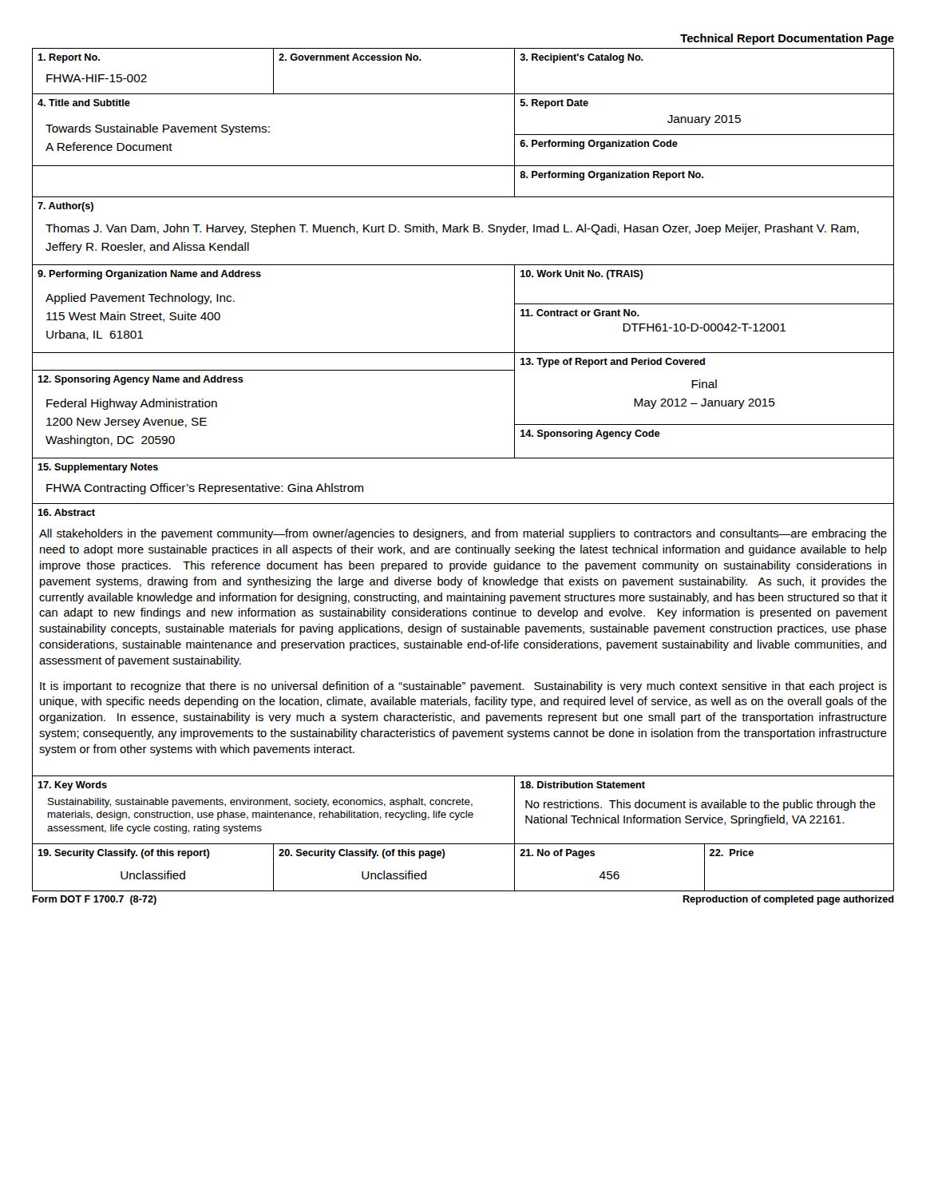Technical Report Documentation Page
| 1. Report No. FHWA-HIF-15-002 | 2. Government Accession No. | 3. Recipient's Catalog No. |
| 4. Title and Subtitle Towards Sustainable Pavement Systems: A Reference Document | 5. Report Date January 2015 |
| 6. Performing Organization Code |
| | 8. Performing Organization Report No. |
| 7. Author(s) Thomas J. Van Dam, John T. Harvey, Stephen T. Muench, Kurt D. Smith, Mark B. Snyder, Imad L. Al-Qadi, Hasan Ozer, Joep Meijer, Prashant V. Ram, Jeffery R. Roesler, and Alissa Kendall |
| 9. Performing Organization Name and Address Applied Pavement Technology, Inc. 115 West Main Street, Suite 400 Urbana, IL 61801 | 10. Work Unit No. (TRAIS) |
| 11. Contract or Grant No. DTFH61-10-D-00042-T-12001 |
| | 13. Type of Report and Period Covered |
| 12. Sponsoring Agency Name and Address Federal Highway Administration 1200 New Jersey Avenue, SE Washington, DC 20590 | Final May 2012 – January 2015 |
| 14. Sponsoring Agency Code |
| 15. Supplementary Notes FHWA Contracting Officer’s Representative: Gina Ahlstrom |
| 16. Abstract All stakeholders in the pavement community—from owner/agencies to designers, and from material suppliers to contractors and consultants—are embracing the need to adopt more sustainable practices in all aspects of their work, and are continually seeking the latest technical information and guidance available to help improve those practices. This reference document has been prepared to provide guidance to the pavement community on sustainability considerations in pavement systems, drawing from and synthesizing the large and diverse body of knowledge that exists on pavement sustainability. As such, it provides the currently available knowledge and information for designing, constructing, and maintaining pavement structures more sustainably, and has been structured so that it can adapt to new findings and new information as sustainability considerations continue to develop and evolve. Key information is presented on pavement sustainability concepts, sustainable materials for paving applications, design of sustainable pavements, sustainable pavement construction practices, use phase considerations, sustainable maintenance and preservation practices, sustainable end-of-life considerations, pavement sustainability and livable communities, and assessment of pavement sustainability. It is important to recognize that there is no universal definition of a “sustainable” pavement. Sustainability is very much context sensitive in that each project is unique, with specific needs depending on the location, climate, available materials, facility type, and required level of service, as well as on the overall goals of the organization. In essence, sustainability is very much a system characteristic, and pavements represent but one small part of the transportation infrastructure system; consequently, any improvements to the sustainability characteristics of pavement systems cannot be done in isolation from the transportation infrastructure system or from other systems with which pavements interact. |
| 17. Key Words Sustainability, sustainable pavements, environment, society, economics, asphalt, concrete, materials, design, construction, use phase, maintenance, rehabilitation, recycling, life cycle assessment, life cycle costing, rating systems | 18. Distribution Statement No restrictions. This document is available to the public through the National Technical Information Service, Springfield, VA 22161. |
| 19. Security Classify. (of this report) Unclassified | 20. Security Classify. (of this page) Unclassified | 21. No of Pages 456 | 22. Price |
Form DOT F 1700.7 (8-72) Reproduction of completed page authorized